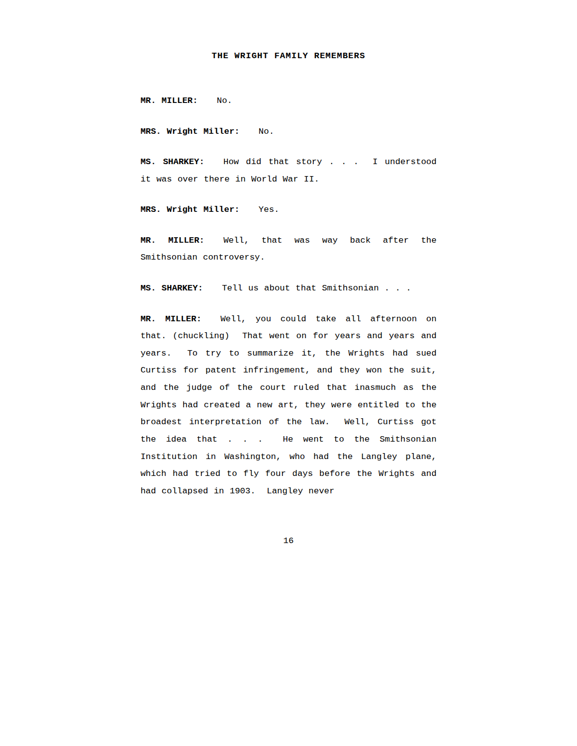THE WRIGHT FAMILY REMEMBERS
MR. MILLER: No.
MRS. Wright Miller: No.
MS. SHARKEY: How did that story . . . I understood it was over there in World War II.
MRS. Wright Miller: Yes.
MR. MILLER: Well, that was way back after the Smithsonian controversy.
MS. SHARKEY: Tell us about that Smithsonian . . .
MR. MILLER: Well, you could take all afternoon on that. (chuckling) That went on for years and years and years. To try to summarize it, the Wrights had sued Curtiss for patent infringement, and they won the suit, and the judge of the court ruled that inasmuch as the Wrights had created a new art, they were entitled to the broadest interpretation of the law. Well, Curtiss got the idea that . . . He went to the Smithsonian Institution in Washington, who had the Langley plane, which had tried to fly four days before the Wrights and had collapsed in 1903. Langley never
16